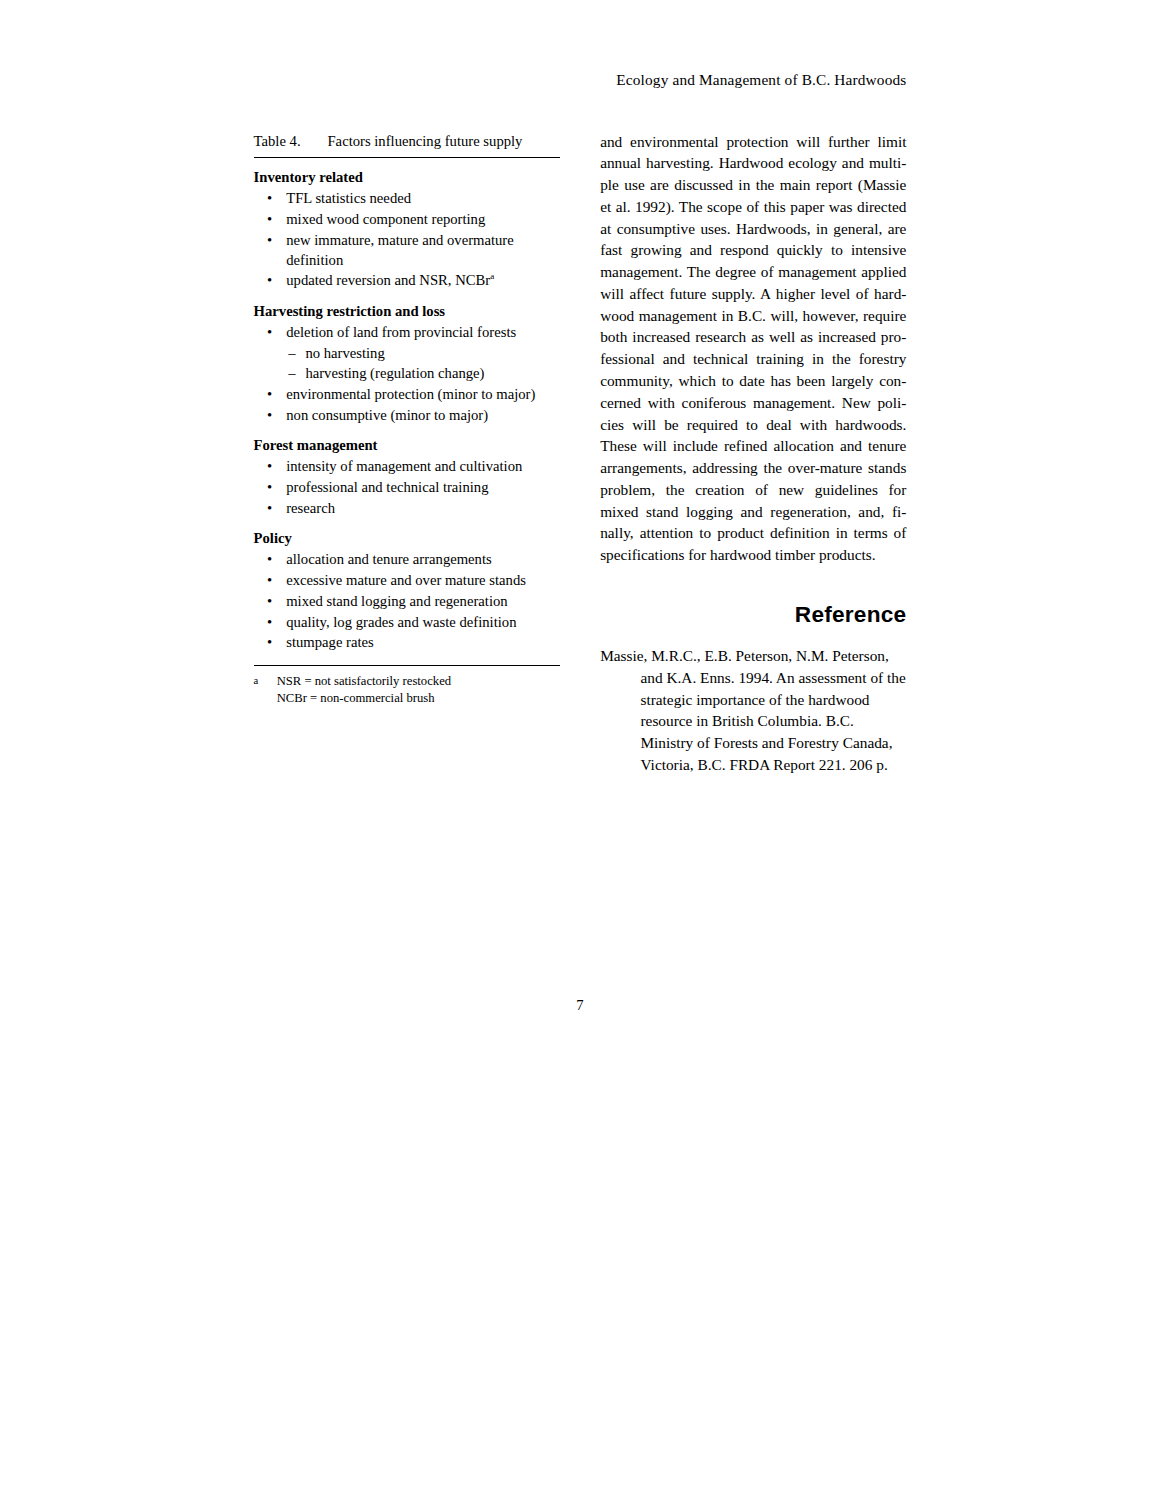Ecology and Management of B.C. Hardwoods
Table 4. Factors influencing future supply
Inventory related
TFL statistics needed
mixed wood component reporting
new immature, mature and overmature definition
updated reversion and NSR, NCBra
Harvesting restriction and loss
deletion of land from provincial forests
no harvesting
harvesting (regulation change)
environmental protection (minor to major)
non consumptive (minor to major)
Forest management
intensity of management and cultivation
professional and technical training
research
Policy
allocation and tenure arrangements
excessive mature and over mature stands
mixed stand logging and regeneration
quality, log grades and waste definition
stumpage rates
a NSR = not satisfactorily restocked
NCBr = non-commercial brush
and environmental protection will further limit annual harvesting. Hardwood ecology and multiple use are discussed in the main report (Massie et al. 1992). The scope of this paper was directed at consumptive uses. Hardwoods, in general, are fast growing and respond quickly to intensive management. The degree of management applied will affect future supply. A higher level of hardwood management in B.C. will, however, require both increased research as well as increased professional and technical training in the forestry community, which to date has been largely concerned with coniferous management. New policies will be required to deal with hardwoods. These will include refined allocation and tenure arrangements, addressing the over-mature stands problem, the creation of new guidelines for mixed stand logging and regeneration, and, finally, attention to product definition in terms of specifications for hardwood timber products.
Reference
Massie, M.R.C., E.B. Peterson, N.M. Peterson, and K.A. Enns. 1994. An assessment of the strategic importance of the hardwood resource in British Columbia. B.C. Ministry of Forests and Forestry Canada, Victoria, B.C. FRDA Report 221. 206 p.
7